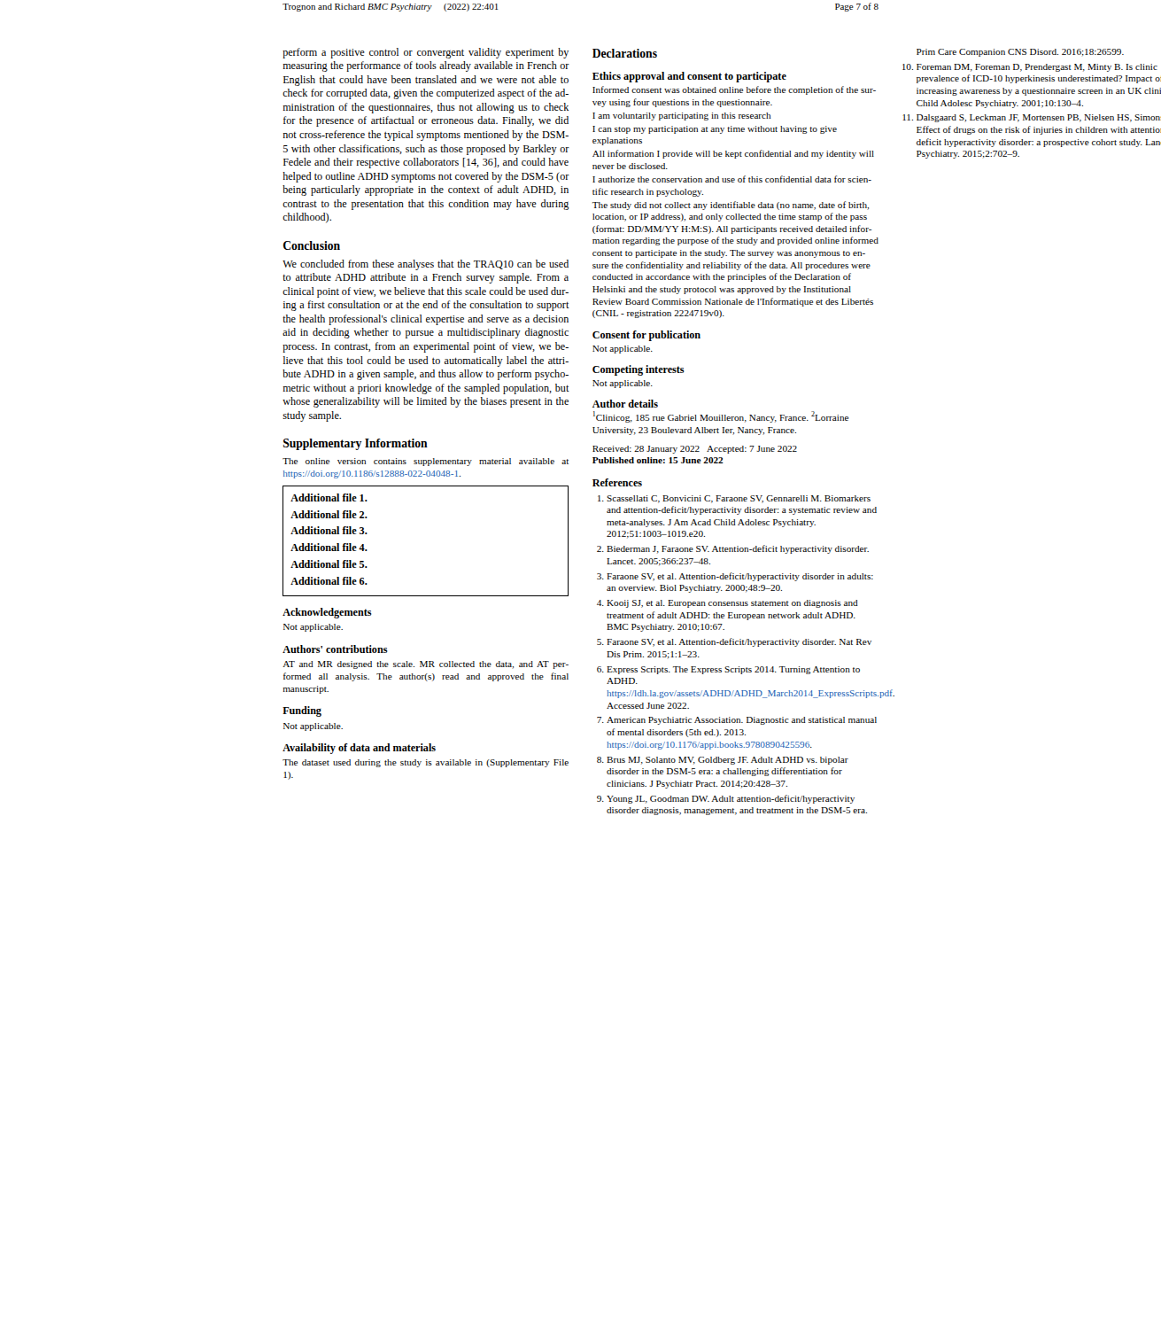Trognon and Richard BMC Psychiatry (2022) 22:401
Page 7 of 8
perform a positive control or convergent validity experiment by measuring the performance of tools already available in French or English that could have been translated and we were not able to check for corrupted data, given the computerized aspect of the administration of the questionnaires, thus not allowing us to check for the presence of artifactual or erroneous data. Finally, we did not cross-reference the typical symptoms mentioned by the DSM-5 with other classifications, such as those proposed by Barkley or Fedele and their respective collaborators [14, 36], and could have helped to outline ADHD symptoms not covered by the DSM-5 (or being particularly appropriate in the context of adult ADHD, in contrast to the presentation that this condition may have during childhood).
Conclusion
We concluded from these analyses that the TRAQ10 can be used to attribute ADHD attribute in a French survey sample. From a clinical point of view, we believe that this scale could be used during a first consultation or at the end of the consultation to support the health professional's clinical expertise and serve as a decision aid in deciding whether to pursue a multidisciplinary diagnostic process. In contrast, from an experimental point of view, we believe that this tool could be used to automatically label the attribute ADHD in a given sample, and thus allow to perform psychometric without a priori knowledge of the sampled population, but whose generalizability will be limited by the biases present in the study sample.
Supplementary Information
The online version contains supplementary material available at https://doi.org/10.1186/s12888-022-04048-1.
Additional file 1.
Additional file 2.
Additional file 3.
Additional file 4.
Additional file 5.
Additional file 6.
Acknowledgements
Not applicable.
Authors' contributions
AT and MR designed the scale. MR collected the data, and AT performed all analysis. The author(s) read and approved the final manuscript.
Funding
Not applicable.
Availability of data and materials
The dataset used during the study is available in (Supplementary File 1).
Declarations
Ethics approval and consent to participate
Informed consent was obtained online before the completion of the survey using four questions in the questionnaire.
I am voluntarily participating in this research
I can stop my participation at any time without having to give explanations
All information I provide will be kept confidential and my identity will never be disclosed.
I authorize the conservation and use of this confidential data for scientific research in psychology.
The study did not collect any identifiable data (no name, date of birth, location, or IP address), and only collected the time stamp of the pass (format: DD/MM/YY H:M:S). All participants received detailed information regarding the purpose of the study and provided online informed consent to participate in the study. The survey was anonymous to ensure the confidentiality and reliability of the data. All procedures were conducted in accordance with the principles of the Declaration of Helsinki and the study protocol was approved by the Institutional Review Board Commission Nationale de l'Informatique et des Libertés (CNIL - registration 2224719v0).
Consent for publication
Not applicable.
Competing interests
Not applicable.
Author details
1Clinicog, 185 rue Gabriel Mouilleron, Nancy, France. 2Lorraine University, 23 Boulevard Albert Ier, Nancy, France.
Received: 28 January 2022 Accepted: 7 June 2022
Published online: 15 June 2022
References
Scassellati C, Bonvicini C, Faraone SV, Gennarelli M. Biomarkers and attention-deficit/hyperactivity disorder: a systematic review and meta-analyses. J Am Acad Child Adolesc Psychiatry. 2012;51:1003–1019.e20.
Biederman J, Faraone SV. Attention-deficit hyperactivity disorder. Lancet. 2005;366:237–48.
Faraone SV, et al. Attention-deficit/hyperactivity disorder in adults: an overview. Biol Psychiatry. 2000;48:9–20.
Kooij SJ, et al. European consensus statement on diagnosis and treatment of adult ADHD: the European network adult ADHD. BMC Psychiatry. 2010;10:67.
Faraone SV, et al. Attention-deficit/hyperactivity disorder. Nat Rev Dis Prim. 2015;1:1–23.
Express Scripts. The Express Scripts 2014. Turning Attention to ADHD. https://ldh.la.gov/assets/ADHD/ADHD_March2014_ExpressScripts.pdf. Accessed June 2022.
American Psychiatric Association. Diagnostic and statistical manual of mental disorders (5th ed.). 2013. https://doi.org/10.1176/appi.books.9780890425596.
Brus MJ, Solanto MV, Goldberg JF. Adult ADHD vs. bipolar disorder in the DSM-5 era: a challenging differentiation for clinicians. J Psychiatr Pract. 2014;20:428–37.
Young JL, Goodman DW. Adult attention-deficit/hyperactivity disorder diagnosis, management, and treatment in the DSM-5 era. Prim Care Companion CNS Disord. 2016;18:26599.
Foreman DM, Foreman D, Prendergast M, Minty B. Is clinic prevalence of ICD-10 hyperkinesis underestimated? Impact of increasing awareness by a questionnaire screen in an UK clinic. Eur Child Adolesc Psychiatry. 2001;10:130–4.
Dalsgaard S, Leckman JF, Mortensen PB, Nielsen HS, Simonsen M. Effect of drugs on the risk of injuries in children with attention deficit hyperactivity disorder: a prospective cohort study. Lancet Psychiatry. 2015;2:702–9.